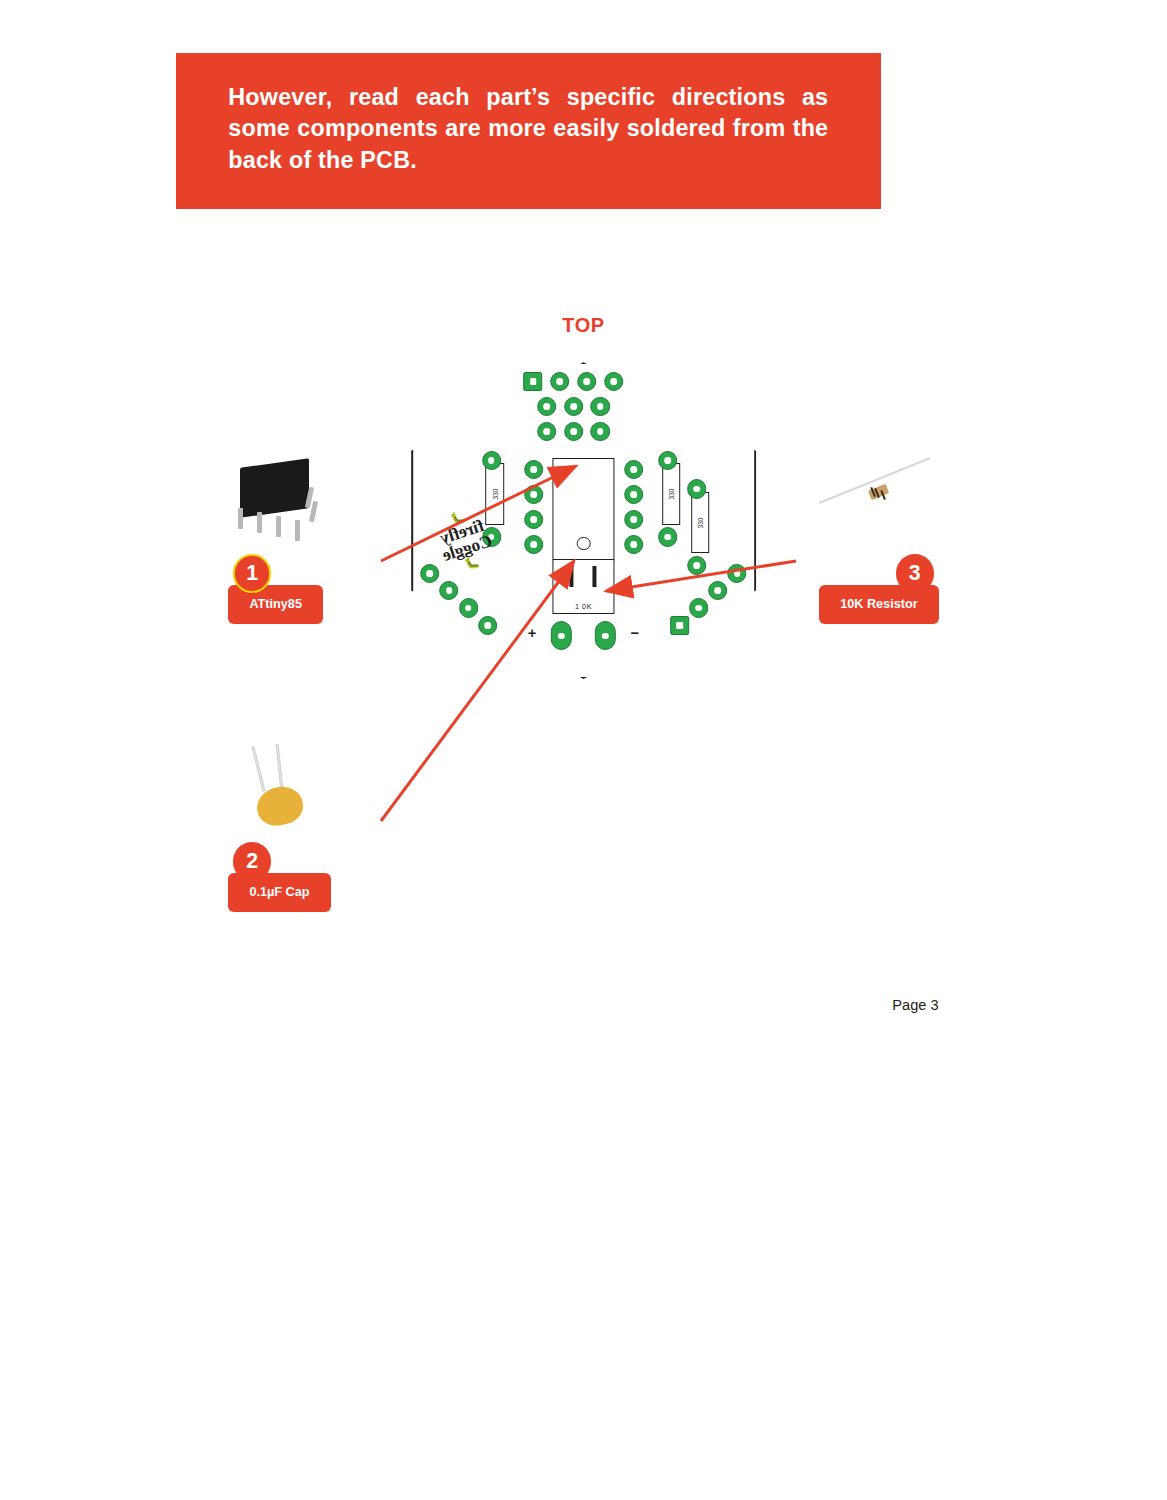However, read each part’s specific directions as some components are more easily soldered from the back of the PCB.
TOP
330
330
330
1 0K
+
−
🐛 firefly
Coggle 🐛
1
ATtiny85
2
0.1µF Cap
3
10K Resistor
Page 3